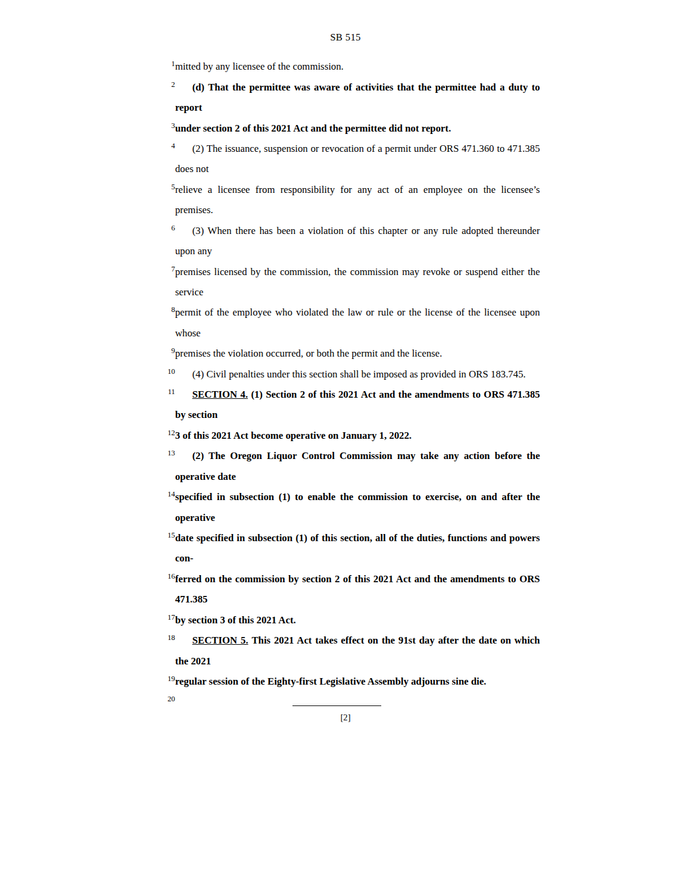SB 515
| 1 | mitted by any licensee of the commission. |
| 2 | (d) That the permittee was aware of activities that the permittee had a duty to report |
| 3 | under section 2 of this 2021 Act and the permittee did not report. |
| 4 | (2) The issuance, suspension or revocation of a permit under ORS 471.360 to 471.385 does not |
| 5 | relieve a licensee from responsibility for any act of an employee on the licensee’s premises. |
| 6 | (3) When there has been a violation of this chapter or any rule adopted thereunder upon any |
| 7 | premises licensed by the commission, the commission may revoke or suspend either the service |
| 8 | permit of the employee who violated the law or rule or the license of the licensee upon whose |
| 9 | premises the violation occurred, or both the permit and the license. |
| 10 | (4) Civil penalties under this section shall be imposed as provided in ORS 183.745. |
| 11 | SECTION 4. (1) Section 2 of this 2021 Act and the amendments to ORS 471.385 by section |
| 12 | 3 of this 2021 Act become operative on January 1, 2022. |
| 13 | (2) The Oregon Liquor Control Commission may take any action before the operative date |
| 14 | specified in subsection (1) to enable the commission to exercise, on and after the operative |
| 15 | date specified in subsection (1) of this section, all of the duties, functions and powers con- |
| 16 | ferred on the commission by section 2 of this 2021 Act and the amendments to ORS 471.385 |
| 17 | by section 3 of this 2021 Act. |
| 18 | SECTION 5. This 2021 Act takes effect on the 91st day after the date on which the 2021 |
| 19 | regular session of the Eighty-first Legislative Assembly adjourns sine die. |
| 20 | |
[2]